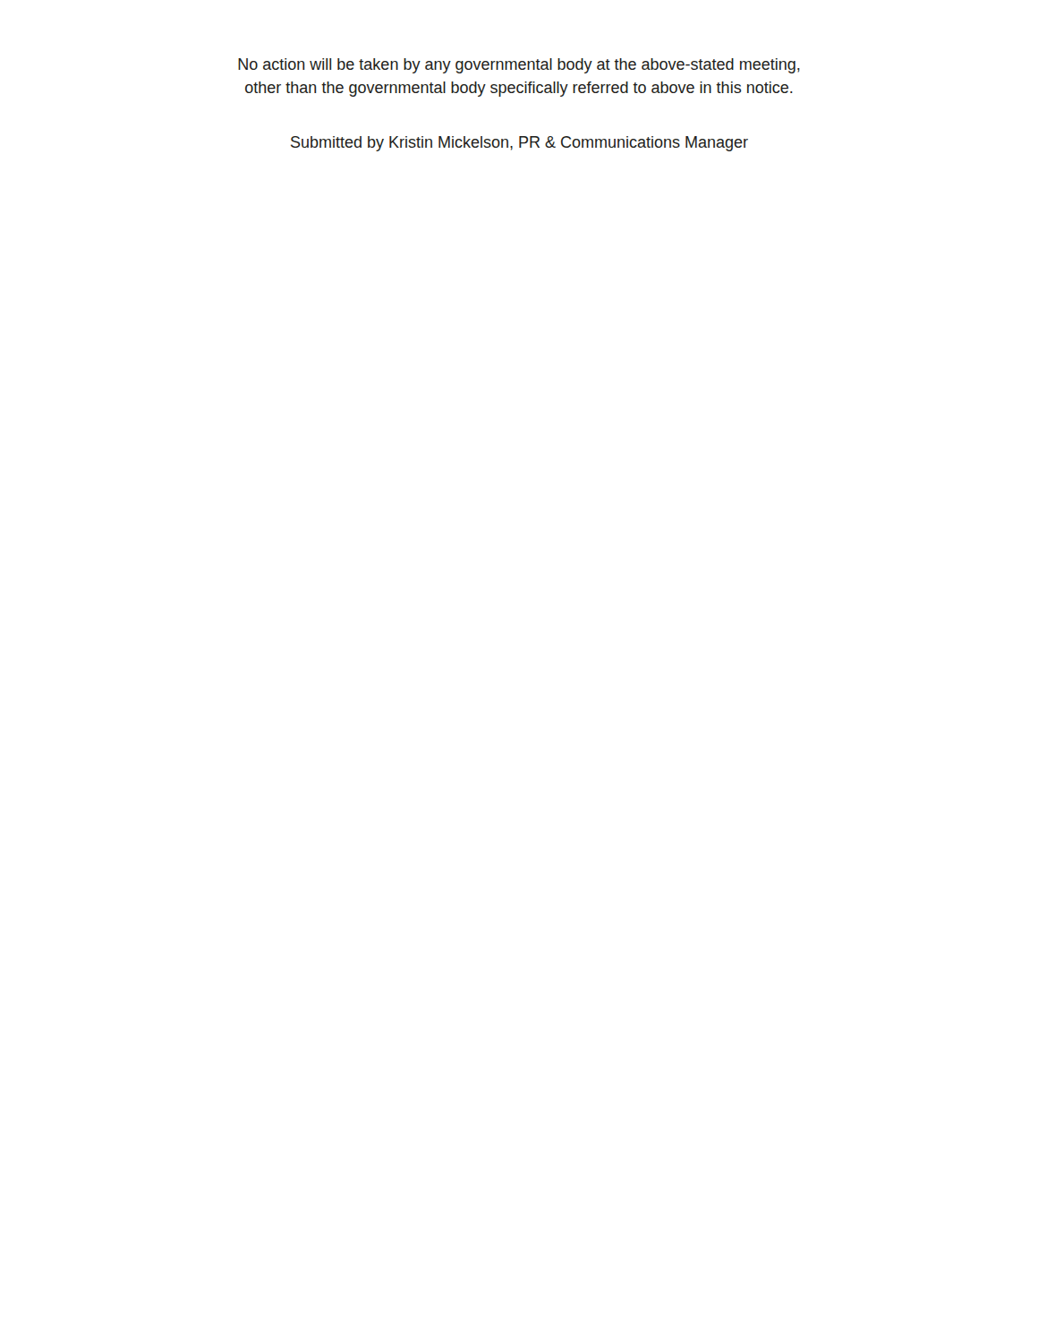Notice is hereby given that a majority of the governing body may be present. No action will be taken by any governmental body at the above‑stated meeting,
other than the governmental body specifically referred to above in this notice.
Submitted by Kristin Mickelson, PR & Communications Manager